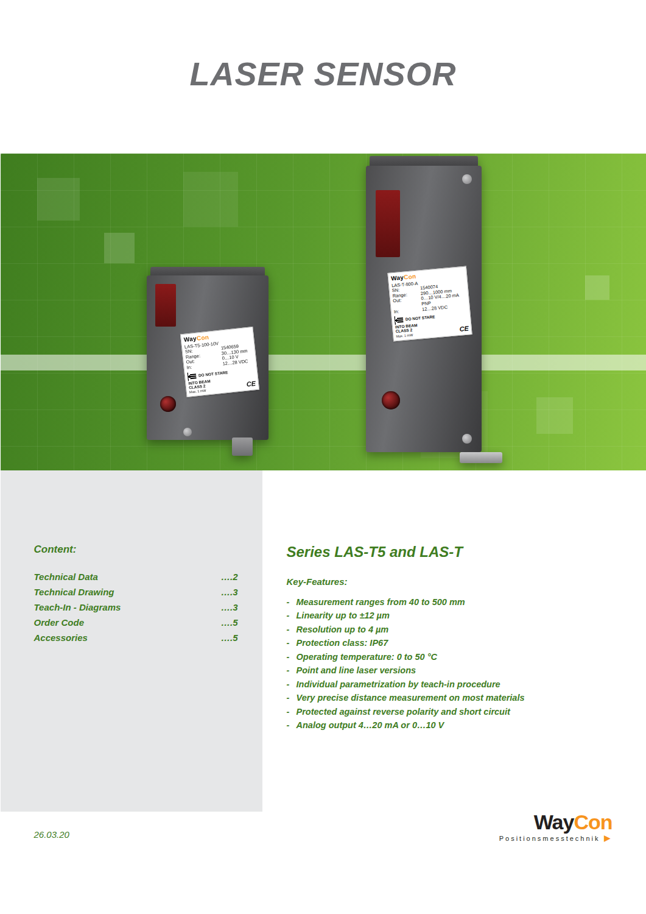LASER SENSOR
Way Con
| LAS-T5-100-10V |
| SN: | 1540659 |
| Range: | 30…130 mm |
| Out: | 0…10 V |
| In: | 12…28 VDC |
DO NOT STARE
INTO BEAM
CLASS 2
Max. 1 mW
CE
Way Con
| LAS-T-800-A |
| SN: | 1540074 |
| Range: | 290…1000 mm |
| Out: | 0…10 V/4…20 mA |
| | PNP |
| In: | 12…28 VDC |
DO NOT STARE
INTO BEAM
CLASS 2
Max. 1 mW
CE
Content:
| Technical Data | ….2 |
| Technical Drawing | ….3 |
| Teach-In - Diagrams | ….3 |
| Order Code | ….5 |
| Accessories | ….5 |
Series LAS-T5 and LAS-T
Key-Features:
Measurement ranges from 40 to 500 mm
Linearity up to ±12 µm
Resolution up to 4 µm
Protection class: IP67
Operating temperature: 0 to 50 °C
Point and line laser versions
Individual parametrization by teach-in procedure
Very precise distance measurement on most materials
Protected against reverse polarity and short circuit
Analog output 4…20 mA or 0…10 V
26.03.20
Way Con
Positionsmesstechnik▶